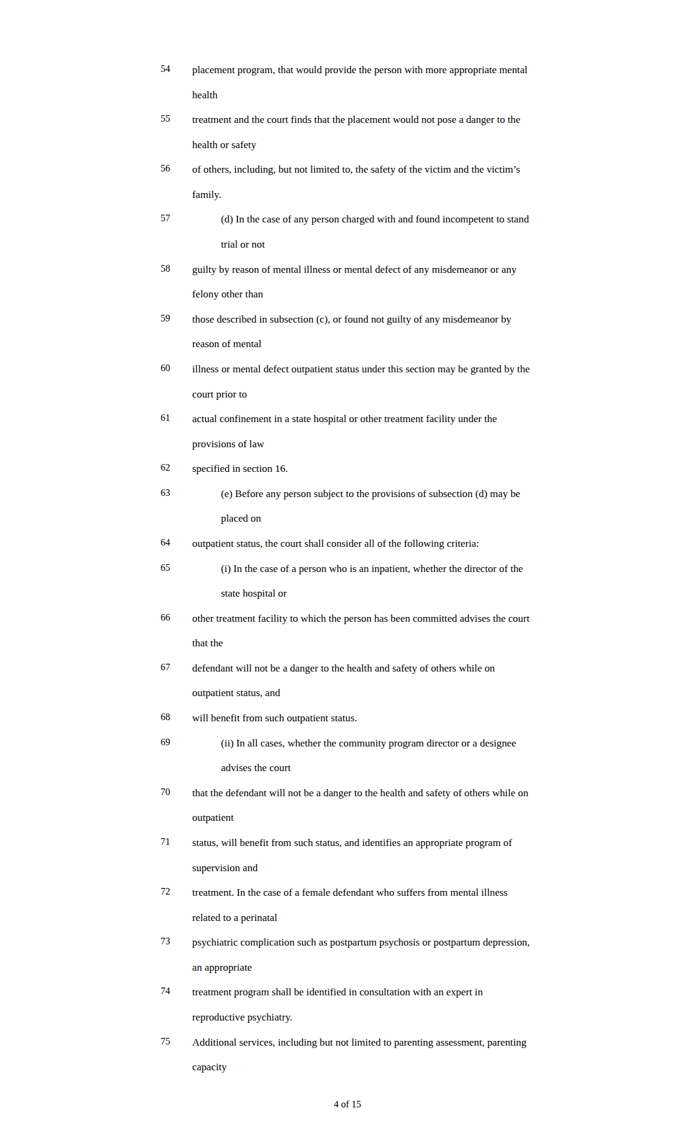54 placement program, that would provide the person with more appropriate mental health
55 treatment and the court finds that the placement would not pose a danger to the health or safety
56 of others, including, but not limited to, the safety of the victim and the victim’s family.
57(d) In the case of any person charged with and found incompetent to stand trial or not
58 guilty by reason of mental illness or mental defect of any misdemeanor or any felony other than
59 those described in subsection (c), or found not guilty of any misdemeanor by reason of mental
60 illness or mental defect outpatient status under this section may be granted by the court prior to
61 actual confinement in a state hospital or other treatment facility under the provisions of law
62 specified in section 16.
63(e) Before any person subject to the provisions of subsection (d) may be placed on
64 outpatient status, the court shall consider all of the following criteria:
65(i) In the case of a person who is an inpatient, whether the director of the state hospital or
66 other treatment facility to which the person has been committed advises the court that the
67 defendant will not be a danger to the health and safety of others while on outpatient status, and
68 will benefit from such outpatient status.
69(ii) In all cases, whether the community program director or a designee advises the court
70 that the defendant will not be a danger to the health and safety of others while on outpatient
71 status, will benefit from such status, and identifies an appropriate program of supervision and
72 treatment. In the case of a female defendant who suffers from mental illness related to a perinatal
73 psychiatric complication such as postpartum psychosis or postpartum depression, an appropriate
74 treatment program shall be identified in consultation with an expert in reproductive psychiatry.
75 Additional services, including but not limited to parenting assessment, parenting capacity
4 of 15